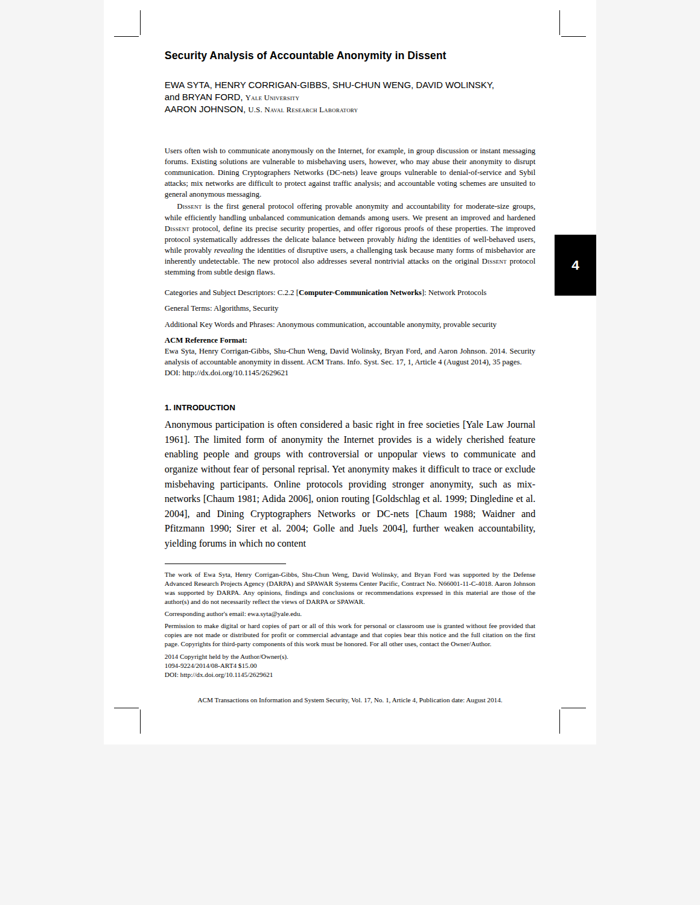4
Security Analysis of Accountable Anonymity in Dissent
EWA SYTA, HENRY CORRIGAN-GIBBS, SHU-CHUN WENG, DAVID WOLINSKY,
and BRYAN FORD, Yale University
AARON JOHNSON, U.S. Naval Research Laboratory
Users often wish to communicate anonymously on the Internet, for example, in group discussion or instant messaging forums. Existing solutions are vulnerable to misbehaving users, however, who may abuse their anonymity to disrupt communication. Dining Cryptographers Networks (DC-nets) leave groups vulnerable to denial-of-service and Sybil attacks; mix networks are difficult to protect against traffic analysis; and accountable voting schemes are unsuited to general anonymous messaging.
Dissent is the first general protocol offering provable anonymity and accountability for moderate-size groups, while efficiently handling unbalanced communication demands among users. We present an improved and hardened Dissent protocol, define its precise security properties, and offer rigorous proofs of these properties. The improved protocol systematically addresses the delicate balance between provably hiding the identities of well-behaved users, while provably revealing the identities of disruptive users, a challenging task because many forms of misbehavior are inherently undetectable. The new protocol also addresses several nontrivial attacks on the original Dissent protocol stemming from subtle design flaws.
Categories and Subject Descriptors: C.2.2 [Computer-Communication Networks]: Network Protocols
General Terms: Algorithms, Security
Additional Key Words and Phrases: Anonymous communication, accountable anonymity, provable security
ACM Reference Format:
Ewa Syta, Henry Corrigan-Gibbs, Shu-Chun Weng, David Wolinsky, Bryan Ford, and Aaron Johnson. 2014. Security analysis of accountable anonymity in dissent. ACM Trans. Info. Syst. Sec. 17, 1, Article 4 (August 2014), 35 pages.
DOI: http://dx.doi.org/10.1145/2629621
1. INTRODUCTION
Anonymous participation is often considered a basic right in free societies [Yale Law Journal 1961]. The limited form of anonymity the Internet provides is a widely cherished feature enabling people and groups with controversial or unpopular views to communicate and organize without fear of personal reprisal. Yet anonymity makes it difficult to trace or exclude misbehaving participants. Online protocols providing stronger anonymity, such as mix-networks [Chaum 1981; Adida 2006], onion routing [Goldschlag et al. 1999; Dingledine et al. 2004], and Dining Cryptographers Networks or DC-nets [Chaum 1988; Waidner and Pfitzmann 1990; Sirer et al. 2004; Golle and Juels 2004], further weaken accountability, yielding forums in which no content
The work of Ewa Syta, Henry Corrigan-Gibbs, Shu-Chun Weng, David Wolinsky, and Bryan Ford was supported by the Defense Advanced Research Projects Agency (DARPA) and SPAWAR Systems Center Pacific, Contract No. N66001-11-C-4018. Aaron Johnson was supported by DARPA. Any opinions, findings and conclusions or recommendations expressed in this material are those of the author(s) and do not necessarily reflect the views of DARPA or SPAWAR.
Corresponding author's email: ewa.syta@yale.edu.
Permission to make digital or hard copies of part or all of this work for personal or classroom use is granted without fee provided that copies are not made or distributed for profit or commercial advantage and that copies bear this notice and the full citation on the first page. Copyrights for third-party components of this work must be honored. For all other uses, contact the Owner/Author.
2014 Copyright held by the Author/Owner(s).
1094-9224/2014/08-ART4 $15.00
DOI: http://dx.doi.org/10.1145/2629621
ACM Transactions on Information and System Security, Vol. 17, No. 1, Article 4, Publication date: August 2014.